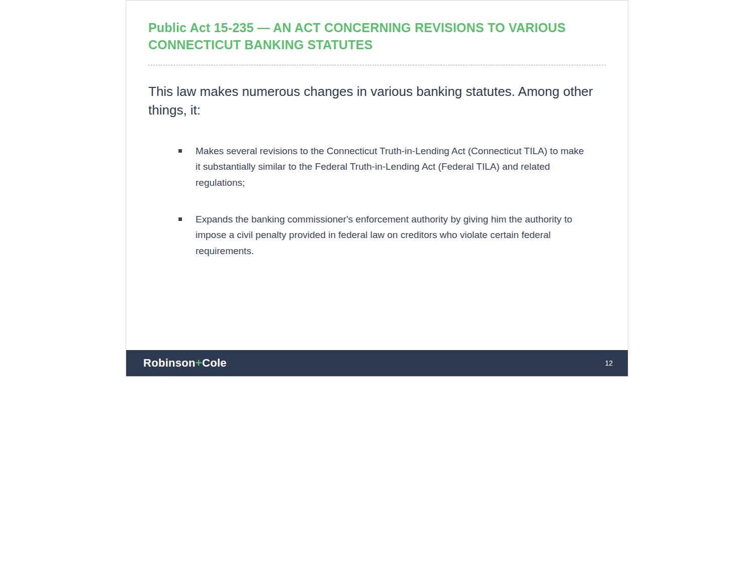Public Act 15-235 — AN ACT CONCERNING REVISIONS TO VARIOUS CONNECTICUT BANKING STATUTES
This law makes numerous changes in various banking statutes. Among other things, it:
Makes several revisions to the Connecticut Truth-in-Lending Act (Connecticut TILA) to make it substantially similar to the Federal Truth-in-Lending Act (Federal TILA) and related regulations;
Expands the banking commissioner's enforcement authority by giving him the authority to impose a civil penalty provided in federal law on creditors who violate certain federal requirements.
Robinson+Cole
12